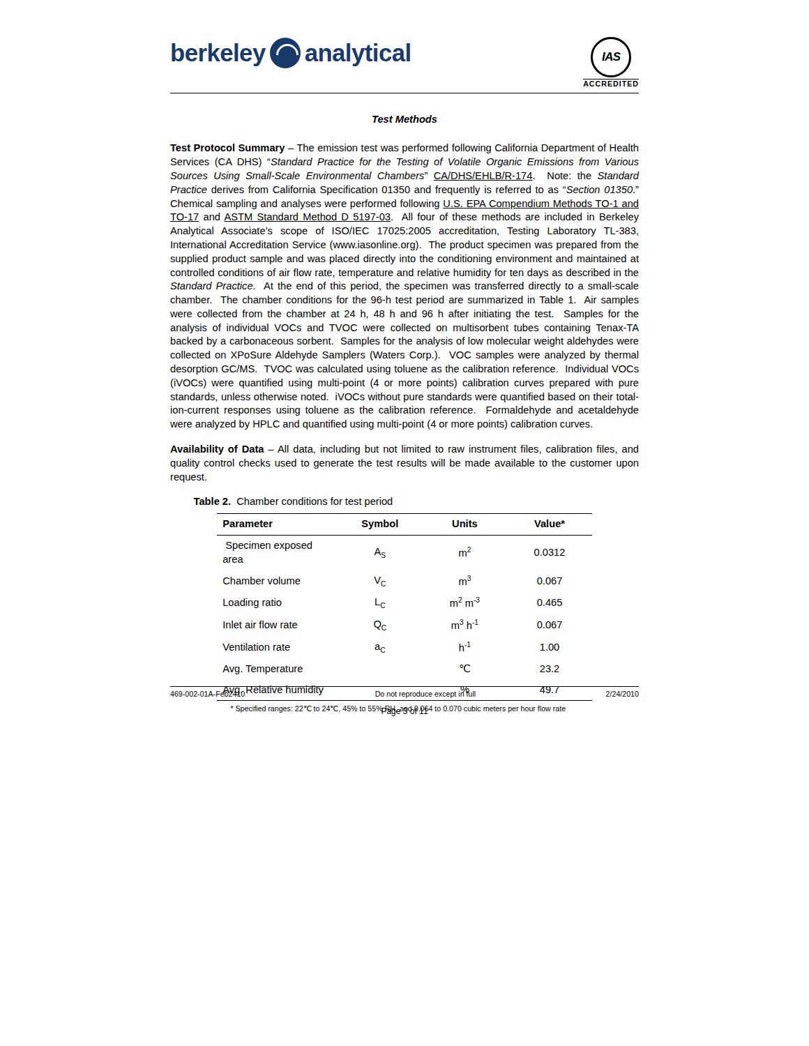berkeley analytical
IAS
ACCREDITED
Test Methods
Test Protocol Summary – The emission test was performed following California Department of Health Services (CA DHS) “Standard Practice for the Testing of Volatile Organic Emissions from Various Sources Using Small-Scale Environmental Chambers” CA/DHS/EHLB/R-174. Note: the Standard Practice derives from California Specification 01350 and frequently is referred to as “Section 01350.” Chemical sampling and analyses were performed following U.S. EPA Compendium Methods TO-1 and TO-17 and ASTM Standard Method D 5197-03. All four of these methods are included in Berkeley Analytical Associate’s scope of ISO/IEC 17025:2005 accreditation, Testing Laboratory TL-383, International Accreditation Service (www.iasonline.org). The product specimen was prepared from the supplied product sample and was placed directly into the conditioning environment and maintained at controlled conditions of air flow rate, temperature and relative humidity for ten days as described in the Standard Practice. At the end of this period, the specimen was transferred directly to a small-scale chamber. The chamber conditions for the 96-h test period are summarized in Table 1. Air samples were collected from the chamber at 24 h, 48 h and 96 h after initiating the test. Samples for the analysis of individual VOCs and TVOC were collected on multisorbent tubes containing Tenax-TA backed by a carbonaceous sorbent. Samples for the analysis of low molecular weight aldehydes were collected on XPoSure Aldehyde Samplers (Waters Corp.). VOC samples were analyzed by thermal desorption GC/MS. TVOC was calculated using toluene as the calibration reference. Individual VOCs (iVOCs) were quantified using multi-point (4 or more points) calibration curves prepared with pure standards, unless otherwise noted. iVOCs without pure standards were quantified based on their total-ion-current responses using toluene as the calibration reference. Formaldehyde and acetaldehyde were analyzed by HPLC and quantified using multi-point (4 or more points) calibration curves.
Availability of Data – All data, including but not limited to raw instrument files, calibration files, and quality control checks used to generate the test results will be made available to the customer upon request.
Table 2. Chamber conditions for test period
| Parameter | Symbol | Units | Value* |
| --- | --- | --- | --- |
| Specimen exposed area | A S | m 2 | 0.0312 |
| Chamber volume | V C | m 3 | 0.067 |
| Loading ratio | L C | m 2 m -3 | 0.465 |
| Inlet air flow rate | Q C | m 3 h -1 | 0.067 |
| Ventilation rate | a C | h -1 | 1.00 |
| Avg. Temperature | | ℃ | 23.2 |
| Avg. Relative humidity | | % | 49.7 |
* Specified ranges: 22℃ to 24℃, 45% to 55% RH, and 0.064 to 0.070 cubic meters per hour flow rate
469-002-01A-Feb2410 Do not reproduce except in full 2/24/2010
Page 3 of 11